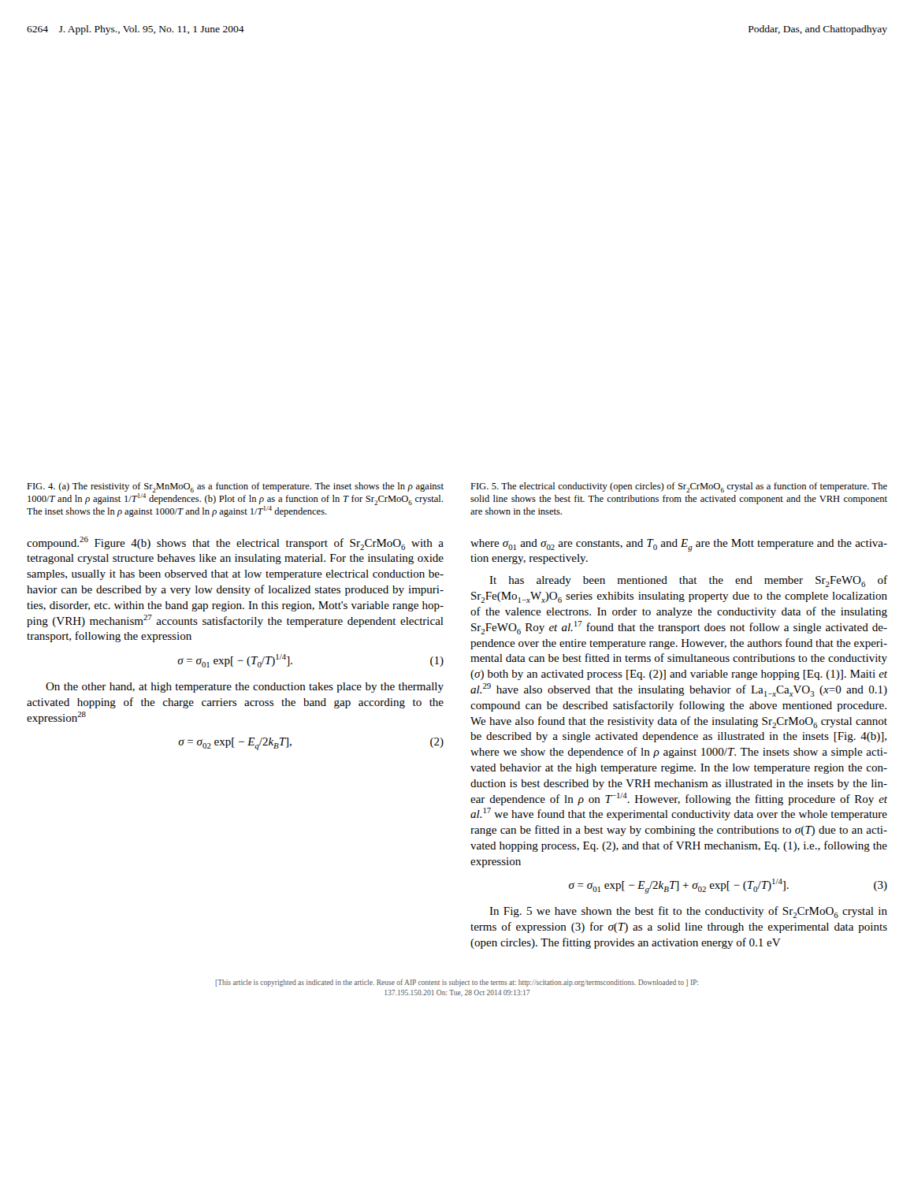6264 J. Appl. Phys., Vol. 95, No. 11, 1 June 2004
Poddar, Das, and Chattopadhyay
FIG. 4. (a) The resistivity of Sr2MnMoO6 as a function of temperature. The inset shows the ln ρ against 1000/T and ln ρ against 1/T1/4 dependences. (b) Plot of ln ρ as a function of ln T for Sr2CrMoO6 crystal. The inset shows the ln ρ against 1000/T and ln ρ against 1/T1/4 dependences.
compound.26 Figure 4(b) shows that the electrical transport of Sr2CrMoO6 with a tetragonal crystal structure behaves like an insulating material. For the insulating oxide samples, usually it has been observed that at low temperature electrical conduction behavior can be described by a very low density of localized states produced by impurities, disorder, etc. within the band gap region. In this region, Mott's variable range hopping (VRH) mechanism27 accounts satisfactorily the temperature dependent electrical transport, following the expression
σ = σ01 exp[ − (T0/T)1/4].
(1)
On the other hand, at high temperature the conduction takes place by the thermally activated hopping of the charge carriers across the band gap according to the expression28
σ = σ02 exp[ − Eq/2kBT],
(2)
FIG. 5. The electrical conductivity (open circles) of Sr2CrMoO6 crystal as a function of temperature. The solid line shows the best fit. The contributions from the activated component and the VRH component are shown in the insets.
where σ01 and σ02 are constants, and T0 and Eg are the Mott temperature and the activation energy, respectively.
It has already been mentioned that the end member Sr2FeWO6 of Sr2Fe(Mo1−xWx)O6 series exhibits insulating property due to the complete localization of the valence electrons. In order to analyze the conductivity data of the insulating Sr2FeWO6 Roy et al.17 found that the transport does not follow a single activated dependence over the entire temperature range. However, the authors found that the experimental data can be best fitted in terms of simultaneous contributions to the conductivity (σ) both by an activated process [Eq. (2)] and variable range hopping [Eq. (1)]. Maiti et al.29 have also observed that the insulating behavior of La1−xCaxVO3 (x=0 and 0.1) compound can be described satisfactorily following the above mentioned procedure. We have also found that the resistivity data of the insulating Sr2CrMoO6 crystal cannot be described by a single activated dependence as illustrated in the insets [Fig. 4(b)], where we show the dependence of ln ρ against 1000/T. The insets show a simple activated behavior at the high temperature regime. In the low temperature region the conduction is best described by the VRH mechanism as illustrated in the insets by the linear dependence of ln ρ on T−1/4. However, following the fitting procedure of Roy et al.17 we have found that the experimental conductivity data over the whole temperature range can be fitted in a best way by combining the contributions to σ(T) due to an activated hopping process, Eq. (2), and that of VRH mechanism, Eq. (1), i.e., following the expression
σ = σ01 exp[ − Eg/2kBT] + σ02 exp[ − (T0/T)1/4].
(3)
In Fig. 5 we have shown the best fit to the conductivity of Sr2CrMoO6 crystal in terms of expression (3) for σ(T) as a solid line through the experimental data points (open circles). The fitting provides an activation energy of 0.1 eV
[This article is copyrighted as indicated in the article. Reuse of AIP content is subject to the terms at: http://scitation.aip.org/termsconditions. Downloaded to ] IP:
137.195.150.201 On: Tue, 28 Oct 2014 09:13:17